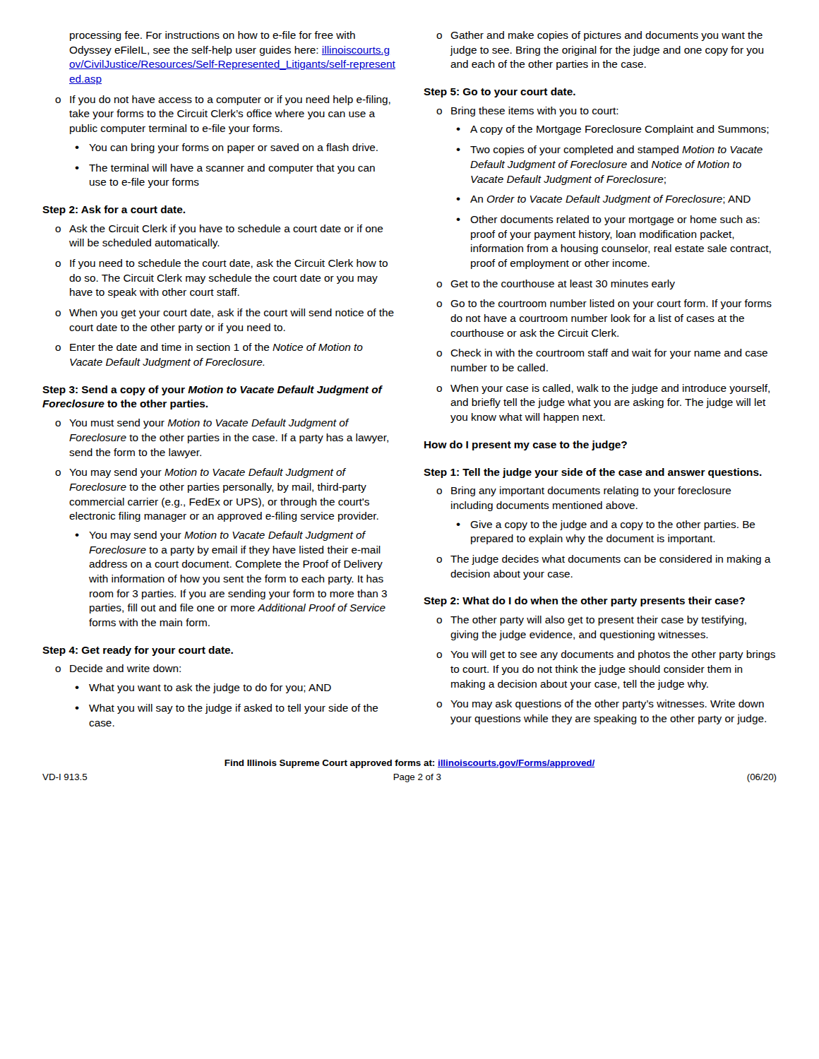processing fee. For instructions on how to e-file for free with Odyssey eFileIL, see the self-help user guides here: illinoiscourts.gov/CivilJustice/Resources/Self-Represented_Litigants/self-represented.asp
If you do not have access to a computer or if you need help e-filing, take your forms to the Circuit Clerk’s office where you can use a public computer terminal to e-file your forms.
You can bring your forms on paper or saved on a flash drive.
The terminal will have a scanner and computer that you can use to e-file your forms
Step 2: Ask for a court date.
Ask the Circuit Clerk if you have to schedule a court date or if one will be scheduled automatically.
If you need to schedule the court date, ask the Circuit Clerk how to do so. The Circuit Clerk may schedule the court date or you may have to speak with other court staff.
When you get your court date, ask if the court will send notice of the court date to the other party or if you need to.
Enter the date and time in section 1 of the Notice of Motion to Vacate Default Judgment of Foreclosure.
Step 3: Send a copy of your Motion to Vacate Default Judgment of Foreclosure to the other parties.
You must send your Motion to Vacate Default Judgment of Foreclosure to the other parties in the case. If a party has a lawyer, send the form to the lawyer.
You may send your Motion to Vacate Default Judgment of Foreclosure to the other parties personally, by mail, third-party commercial carrier (e.g., FedEx or UPS), or through the court's electronic filing manager or an approved e-filing service provider.
You may send your Motion to Vacate Default Judgment of Foreclosure to a party by email if they have listed their e-mail address on a court document. Complete the Proof of Delivery with information of how you sent the form to each party. It has room for 3 parties. If you are sending your form to more than 3 parties, fill out and file one or more Additional Proof of Service forms with the main form.
Step 4: Get ready for your court date.
Decide and write down:
What you want to ask the judge to do for you; AND
What you will say to the judge if asked to tell your side of the case.
Gather and make copies of pictures and documents you want the judge to see. Bring the original for the judge and one copy for you and each of the other parties in the case.
Step 5: Go to your court date.
Bring these items with you to court:
A copy of the Mortgage Foreclosure Complaint and Summons;
Two copies of your completed and stamped Motion to Vacate Default Judgment of Foreclosure and Notice of Motion to Vacate Default Judgment of Foreclosure;
An Order to Vacate Default Judgment of Foreclosure; AND
Other documents related to your mortgage or home such as: proof of your payment history, loan modification packet, information from a housing counselor, real estate sale contract, proof of employment or other income.
Get to the courthouse at least 30 minutes early
Go to the courtroom number listed on your court form. If your forms do not have a courtroom number look for a list of cases at the courthouse or ask the Circuit Clerk.
Check in with the courtroom staff and wait for your name and case number to be called.
When your case is called, walk to the judge and introduce yourself, and briefly tell the judge what you are asking for. The judge will let you know what will happen next.
How do I present my case to the judge?
Step 1: Tell the judge your side of the case and answer questions.
Bring any important documents relating to your foreclosure including documents mentioned above.
Give a copy to the judge and a copy to the other parties. Be prepared to explain why the document is important.
The judge decides what documents can be considered in making a decision about your case.
Step 2: What do I do when the other party presents their case?
The other party will also get to present their case by testifying, giving the judge evidence, and questioning witnesses.
You will get to see any documents and photos the other party brings to court. If you do not think the judge should consider them in making a decision about your case, tell the judge why.
You may ask questions of the other party’s witnesses. Write down your questions while they are speaking to the other party or judge.
Find Illinois Supreme Court approved forms at: illinoiscourts.gov/Forms/approved/
VD-I 913.5
Page 2 of 3
(06/20)